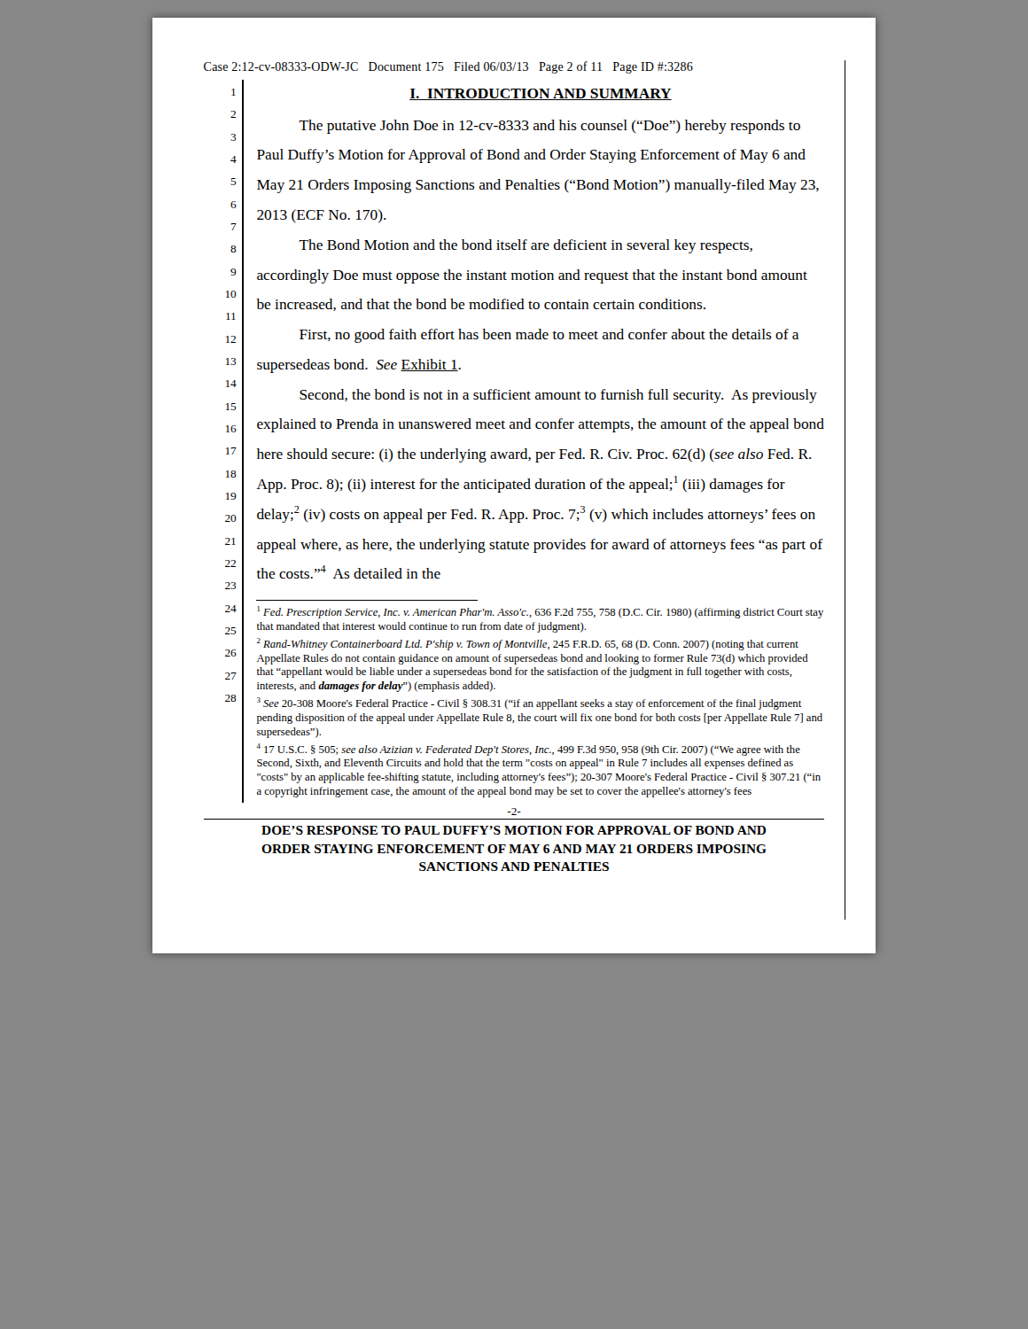Case 2:12-cv-08333-ODW-JC Document 175 Filed 06/03/13 Page 2 of 11 Page ID #:3286
1
2
3
4
5
6
7
8
9
10
11
12
13
14
15
16
17
18
19
20
21
22
23
24
25
26
27
28
I. INTRODUCTION AND SUMMARY
The putative John Doe in 12-cv-8333 and his counsel (“Doe”) hereby responds to Paul Duffy’s Motion for Approval of Bond and Order Staying Enforcement of May 6 and May 21 Orders Imposing Sanctions and Penalties (“Bond Motion”) manually-filed May 23, 2013 (ECF No. 170).
The Bond Motion and the bond itself are deficient in several key respects, accordingly Doe must oppose the instant motion and request that the instant bond amount be increased, and that the bond be modified to contain certain conditions.
First, no good faith effort has been made to meet and confer about the details of a supersedeas bond. See Exhibit 1.
Second, the bond is not in a sufficient amount to furnish full security. As previously explained to Prenda in unanswered meet and confer attempts, the amount of the appeal bond here should secure: (i) the underlying award, per Fed. R. Civ. Proc. 62(d) (see also Fed. R. App. Proc. 8); (ii) interest for the anticipated duration of the appeal;1 (iii) damages for delay;2 (iv) costs on appeal per Fed. R. App. Proc. 7;3 (v) which includes attorneys’ fees on appeal where, as here, the underlying statute provides for award of attorneys fees “as part of the costs.”4 As detailed in the
1 Fed. Prescription Service, Inc. v. American Phar'm. Asso'c., 636 F.2d 755, 758 (D.C. Cir. 1980) (affirming district Court stay that mandated that interest would continue to run from date of judgment).
2 Rand-Whitney Containerboard Ltd. P'ship v. Town of Montville, 245 F.R.D. 65, 68 (D. Conn. 2007) (noting that current Appellate Rules do not contain guidance on amount of supersedeas bond and looking to former Rule 73(d) which provided that “appellant would be liable under a supersedeas bond for the satisfaction of the judgment in full together with costs, interests, and damages for delay”) (emphasis added).
3 See 20-308 Moore's Federal Practice - Civil § 308.31 (“if an appellant seeks a stay of enforcement of the final judgment pending disposition of the appeal under Appellate Rule 8, the court will fix one bond for both costs [per Appellate Rule 7] and supersedeas”).
4 17 U.S.C. § 505; see also Azizian v. Federated Dep't Stores, Inc., 499 F.3d 950, 958 (9th Cir. 2007) (“We agree with the Second, Sixth, and Eleventh Circuits and hold that the term "costs on appeal" in Rule 7 includes all expenses defined as "costs" by an applicable fee-shifting statute, including attorney's fees”); 20-307 Moore's Federal Practice - Civil § 307.21 (“in a copyright infringement case, the amount of the appeal bond may be set to cover the appellee's attorney's fees
-2-
DOE’S RESPONSE TO PAUL DUFFY’S MOTION FOR APPROVAL OF BOND AND
ORDER STAYING ENFORCEMENT OF MAY 6 AND MAY 21 ORDERS IMPOSING
SANCTIONS AND PENALTIES